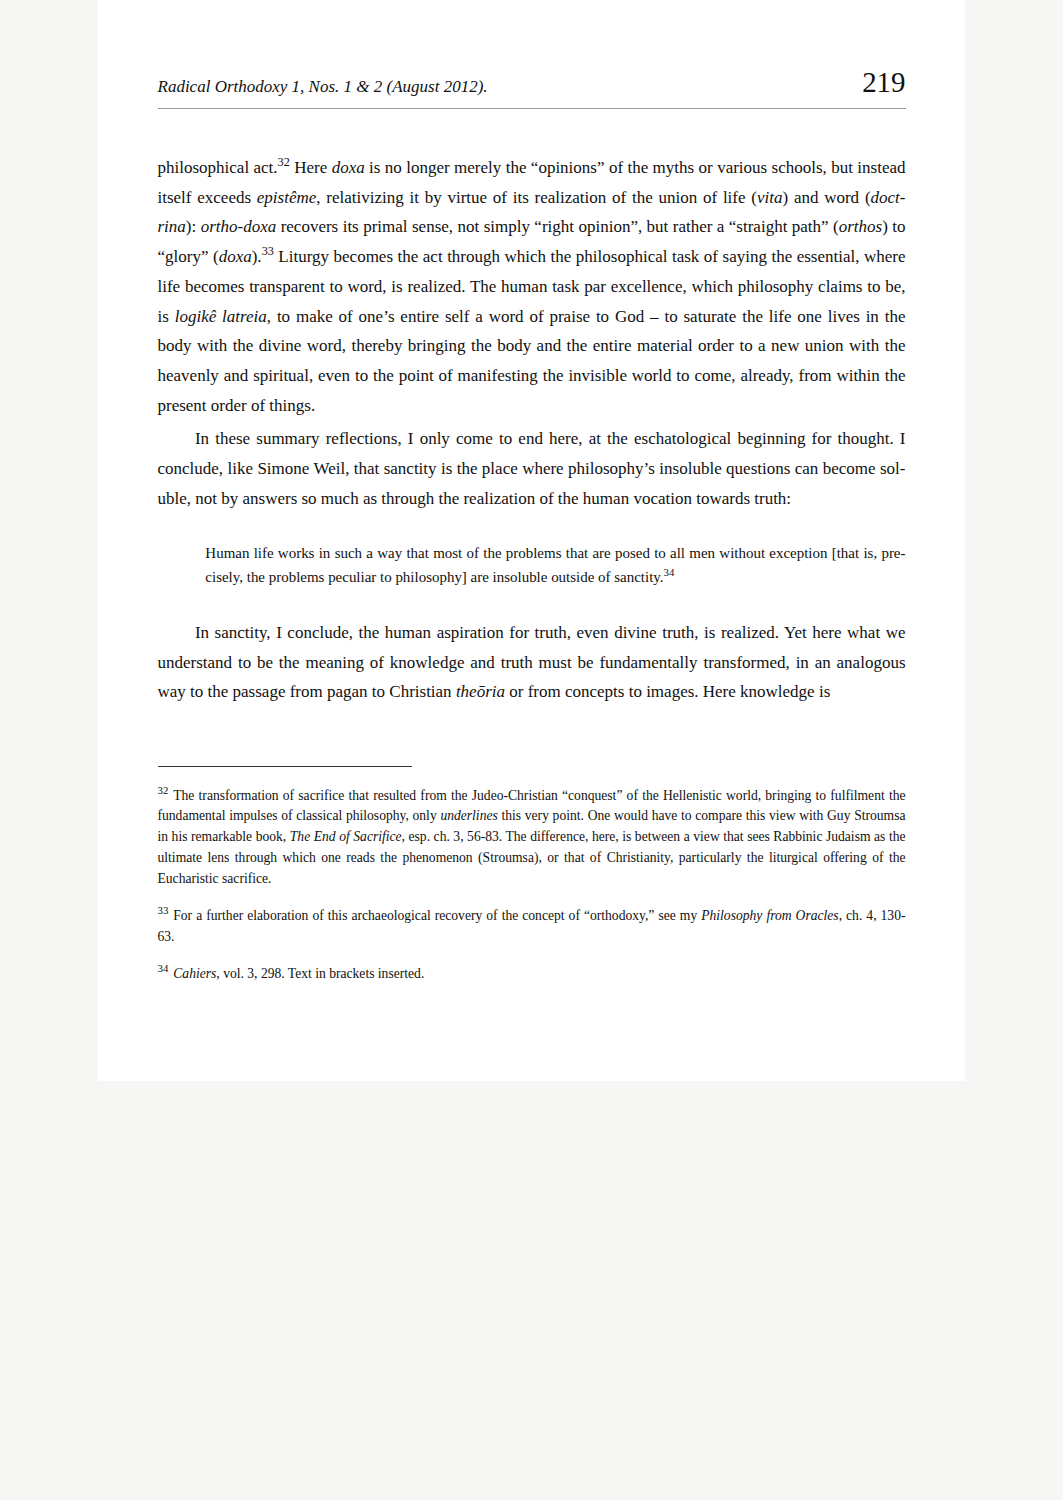Radical Orthodoxy 1, Nos. 1 & 2 (August 2012). 219
philosophical act.32 Here doxa is no longer merely the “opinions” of the myths or various schools, but instead itself exceeds epistême, relativizing it by virtue of its realization of the union of life (vita) and word (doctrina): ortho-doxa recovers its primal sense, not simply “right opinion”, but rather a “straight path” (orthos) to “glory” (doxa).33 Liturgy becomes the act through which the philosophical task of saying the essential, where life becomes transparent to word, is realized. The human task par excellence, which philosophy claims to be, is logikê latreia, to make of one’s entire self a word of praise to God – to saturate the life one lives in the body with the divine word, thereby bringing the body and the entire material order to a new union with the heavenly and spiritual, even to the point of manifesting the invisible world to come, already, from within the present order of things.
In these summary reflections, I only come to end here, at the eschatological beginning for thought. I conclude, like Simone Weil, that sanctity is the place where philosophy’s insoluble questions can become soluble, not by answers so much as through the realization of the human vocation towards truth:
Human life works in such a way that most of the problems that are posed to all men without exception [that is, precisely, the problems peculiar to philosophy] are insoluble outside of sanctity.34
In sanctity, I conclude, the human aspiration for truth, even divine truth, is realized. Yet here what we understand to be the meaning of knowledge and truth must be fundamentally transformed, in an analogous way to the passage from pagan to Christian theōria or from concepts to images. Here knowledge is
32 The transformation of sacrifice that resulted from the Judeo-Christian “conquest” of the Hellenistic world, bringing to fulfilment the fundamental impulses of classical philosophy, only underlines this very point. One would have to compare this view with Guy Stroumsa in his remarkable book, The End of Sacrifice, esp. ch. 3, 56-83. The difference, here, is between a view that sees Rabbinic Judaism as the ultimate lens through which one reads the phenomenon (Stroumsa), or that of Christianity, particularly the liturgical offering of the Eucharistic sacrifice.
33 For a further elaboration of this archaeological recovery of the concept of “orthodoxy,” see my Philosophy from Oracles, ch. 4, 130-63.
34 Cahiers, vol. 3, 298. Text in brackets inserted.